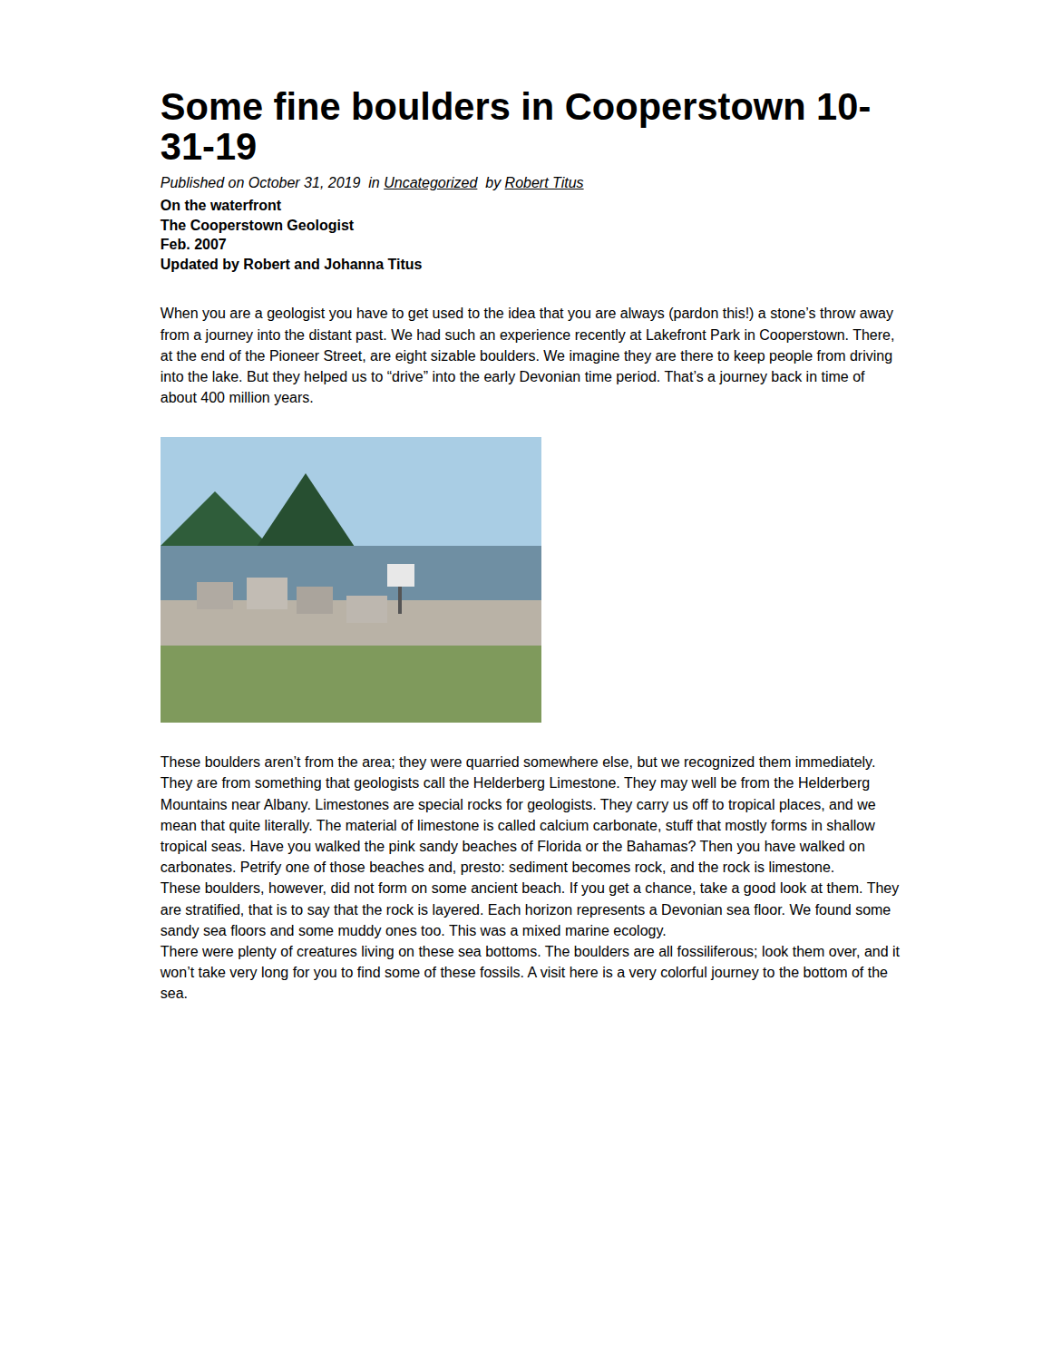Some fine boulders in Cooperstown 10-31-19
Published on October 31, 2019 in Uncategorized by Robert Titus
On the waterfront
The Cooperstown Geologist
Feb. 2007
Updated by Robert and Johanna Titus
When you are a geologist you have to get used to the idea that you are always (pardon this!) a stone’s throw away from a journey into the distant past. We had such an experience recently at Lakefront Park in Cooperstown. There, at the end of the Pioneer Street, are eight sizable boulders. We imagine they are there to keep people from driving into the lake. But they helped us to “drive” into the early Devonian time period. That’s a journey back in time of about 400 million years.
These boulders aren’t from the area; they were quarried somewhere else, but we recognized them immediately. They are from something that geologists call the Helderberg Limestone. They may well be from the Helderberg Mountains near Albany. Limestones are special rocks for geologists. They carry us off to tropical places, and we mean that quite literally. The material of limestone is called calcium carbonate, stuff that mostly forms in shallow tropical seas. Have you walked the pink sandy beaches of Florida or the Bahamas? Then you have walked on carbonates. Petrify one of those beaches and, presto: sediment becomes rock, and the rock is limestone.
These boulders, however, did not form on some ancient beach. If you get a chance, take a good look at them. They are stratified, that is to say that the rock is layered. Each horizon represents a Devonian sea floor. We found some sandy sea floors and some muddy ones too. This was a mixed marine ecology.
There were plenty of creatures living on these sea bottoms. The boulders are all fossiliferous; look them over, and it won’t take very long for you to find some of these fossils. A visit here is a very colorful journey to the bottom of the sea.